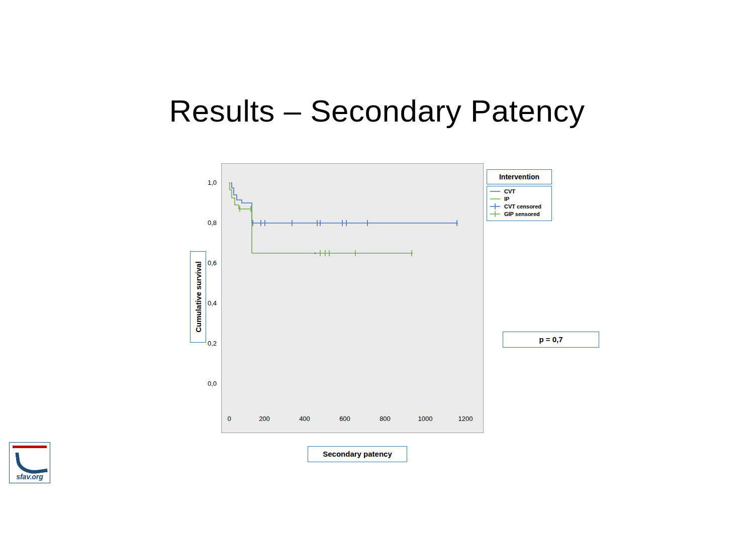Results – Secondary Patency
1,0
0,8
0,6
0,4
0,2
0,0
0
200
400
600
800
1000
1200
Cumulative survival
Secondary patency
Intervention
CVT
IP
CVT censored
GIP sensored
p = 0,7
sfav.org